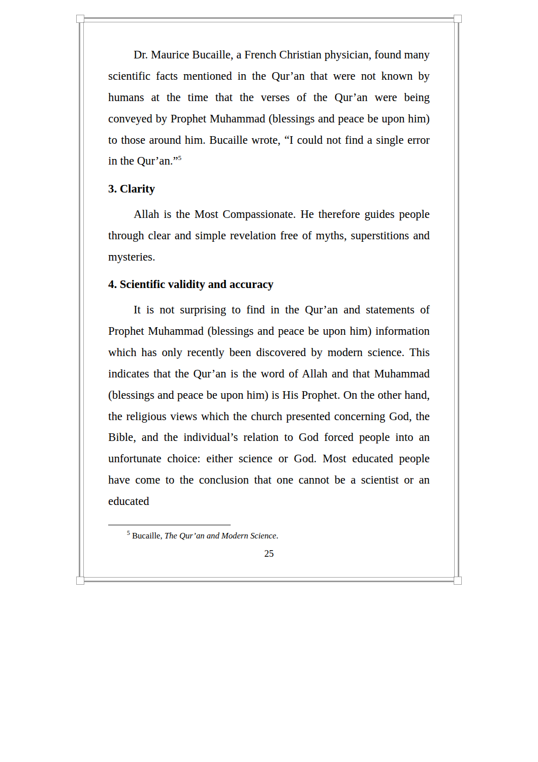Dr. Maurice Bucaille, a French Christian physician, found many scientific facts mentioned in the Qur’an that were not known by humans at the time that the verses of the Qur’an were being conveyed by Prophet Muhammad (blessings and peace be upon him) to those around him. Bucaille wrote, “I could not find a single error in the Qur’an.”5
3. Clarity
Allah is the Most Compassionate. He therefore guides people through clear and simple revelation free of myths, superstitions and mysteries.
4. Scientific validity and accuracy
It is not surprising to find in the Qur’an and statements of Prophet Muhammad (blessings and peace be upon him) information which has only recently been discovered by modern science. This indicates that the Qur’an is the word of Allah and that Muhammad (blessings and peace be upon him) is His Prophet. On the other hand, the religious views which the church presented concerning God, the Bible, and the individual’s relation to God forced people into an unfortunate choice: either science or God. Most educated people have come to the conclusion that one cannot be a scientist or an educated
5 Bucaille, The Qur’an and Modern Science.
25